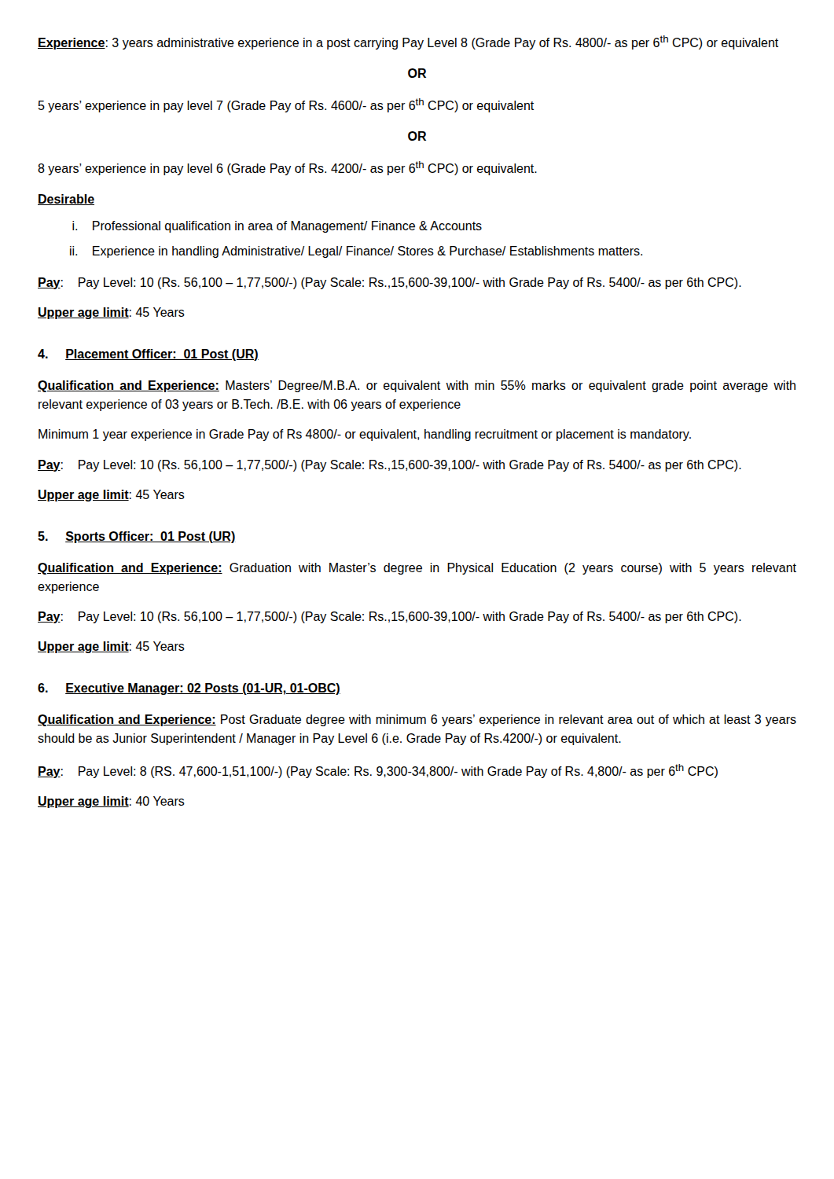Experience: 3 years administrative experience in a post carrying Pay Level 8 (Grade Pay of Rs. 4800/- as per 6th CPC) or equivalent
OR
5 years’ experience in pay level 7 (Grade Pay of Rs. 4600/- as per 6th CPC) or equivalent
OR
8 years’ experience in pay level 6 (Grade Pay of Rs. 4200/- as per 6th CPC) or equivalent.
Desirable
Professional qualification in area of Management/ Finance & Accounts
Experience in handling Administrative/ Legal/ Finance/ Stores & Purchase/ Establishments matters.
Pay: Pay Level: 10 (Rs. 56,100 – 1,77,500/-) (Pay Scale: Rs.,15,600-39,100/- with Grade Pay of Rs. 5400/- as per 6th CPC).
Upper age limit: 45 Years
4. Placement Officer: 01 Post (UR)
Qualification and Experience: Masters’ Degree/M.B.A. or equivalent with min 55% marks or equivalent grade point average with relevant experience of 03 years or B.Tech. /B.E. with 06 years of experience
Minimum 1 year experience in Grade Pay of Rs 4800/- or equivalent, handling recruitment or placement is mandatory.
Pay: Pay Level: 10 (Rs. 56,100 – 1,77,500/-) (Pay Scale: Rs.,15,600-39,100/- with Grade Pay of Rs. 5400/- as per 6th CPC).
Upper age limit: 45 Years
5. Sports Officer: 01 Post (UR)
Qualification and Experience: Graduation with Master’s degree in Physical Education (2 years course) with 5 years relevant experience
Pay: Pay Level: 10 (Rs. 56,100 – 1,77,500/-) (Pay Scale: Rs.,15,600-39,100/- with Grade Pay of Rs. 5400/- as per 6th CPC).
Upper age limit: 45 Years
6. Executive Manager: 02 Posts (01-UR, 01-OBC)
Qualification and Experience: Post Graduate degree with minimum 6 years’ experience in relevant area out of which at least 3 years should be as Junior Superintendent / Manager in Pay Level 6 (i.e. Grade Pay of Rs.4200/-) or equivalent.
Pay: Pay Level: 8 (RS. 47,600-1,51,100/-) (Pay Scale: Rs. 9,300-34,800/- with Grade Pay of Rs. 4,800/- as per 6th CPC)
Upper age limit: 40 Years